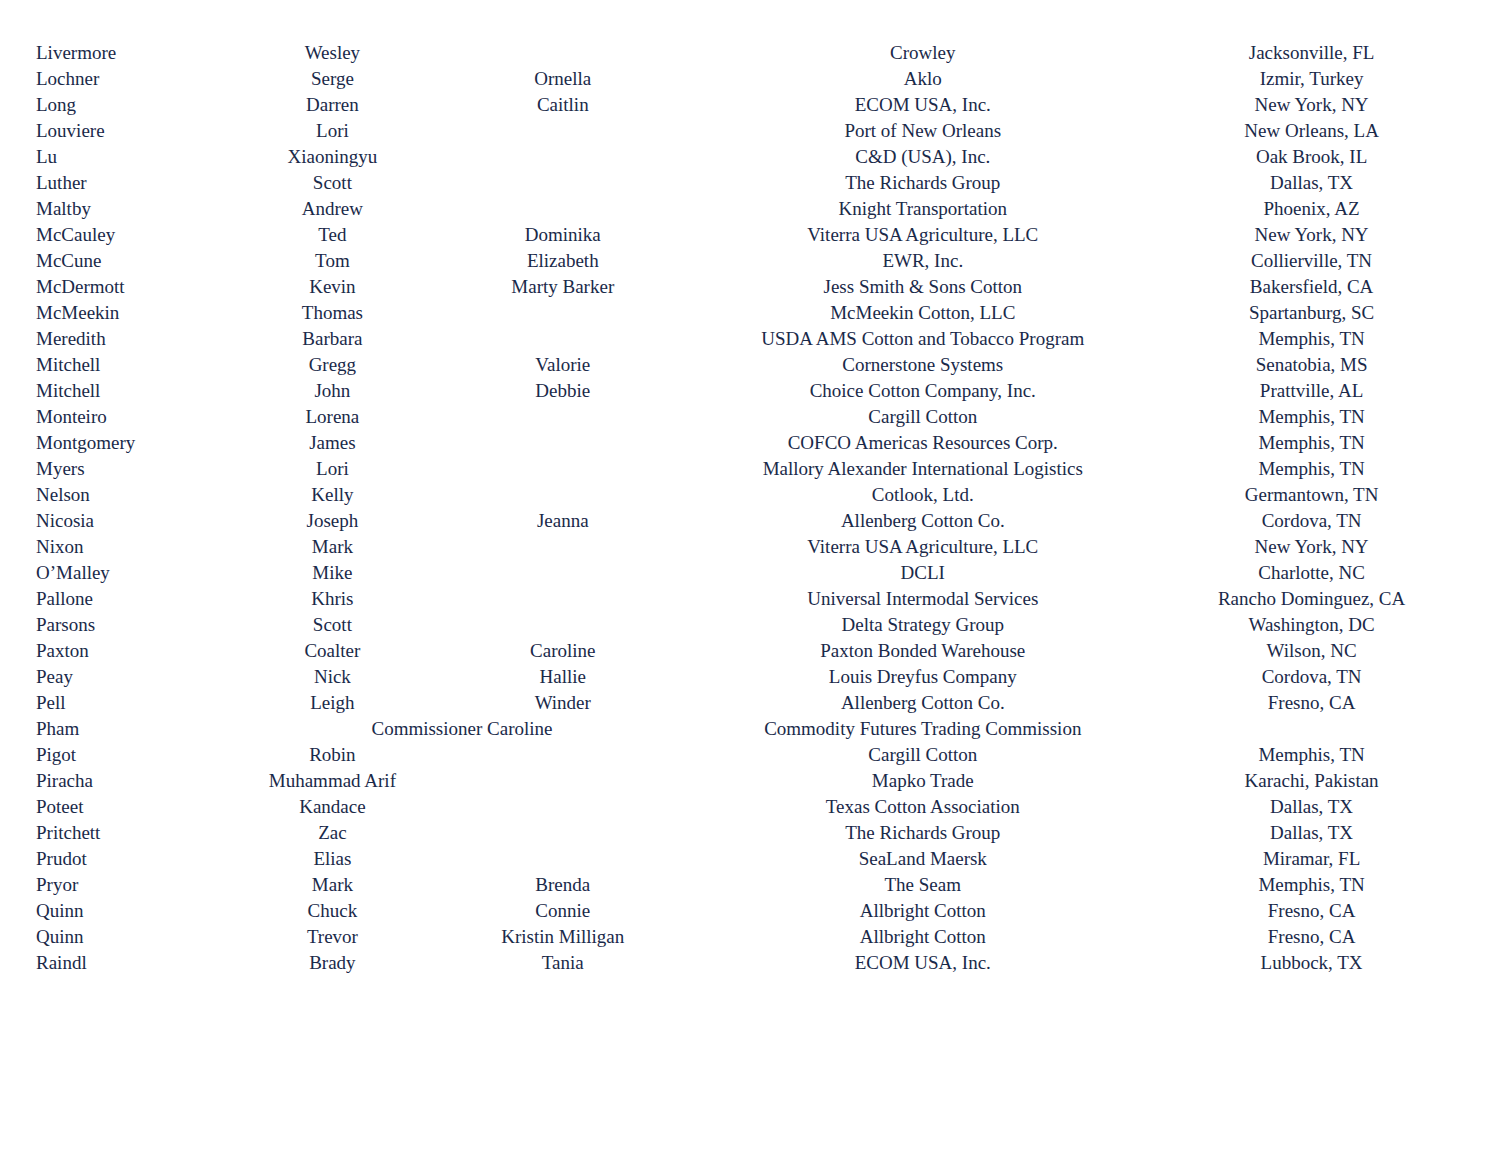| Livermore | Wesley | | Crowley | Jacksonville, FL |
| Lochner | Serge | Ornella | Aklo | Izmir, Turkey |
| Long | Darren | Caitlin | ECOM USA, Inc. | New York, NY |
| Louviere | Lori | | Port of New Orleans | New Orleans, LA |
| Lu | Xiaoningyu | | C&D (USA), Inc. | Oak Brook, IL |
| Luther | Scott | | The Richards Group | Dallas, TX |
| Maltby | Andrew | | Knight Transportation | Phoenix, AZ |
| McCauley | Ted | Dominika | Viterra USA Agriculture, LLC | New York, NY |
| McCune | Tom | Elizabeth | EWR, Inc. | Collierville, TN |
| McDermott | Kevin | Marty Barker | Jess Smith & Sons Cotton | Bakersfield, CA |
| McMeekin | Thomas | | McMeekin Cotton, LLC | Spartanburg, SC |
| Meredith | Barbara | | USDA AMS Cotton and Tobacco Program | Memphis, TN |
| Mitchell | Gregg | Valorie | Cornerstone Systems | Senatobia, MS |
| Mitchell | John | Debbie | Choice Cotton Company, Inc. | Prattville, AL |
| Monteiro | Lorena | | Cargill Cotton | Memphis, TN |
| Montgomery | James | | COFCO Americas Resources Corp. | Memphis, TN |
| Myers | Lori | | Mallory Alexander International Logistics | Memphis, TN |
| Nelson | Kelly | | Cotlook, Ltd. | Germantown, TN |
| Nicosia | Joseph | Jeanna | Allenberg Cotton Co. | Cordova, TN |
| Nixon | Mark | | Viterra USA Agriculture, LLC | New York, NY |
| O’Malley | Mike | | DCLI | Charlotte, NC |
| Pallone | Khris | | Universal Intermodal Services | Rancho Dominguez, CA |
| Parsons | Scott | | Delta Strategy Group | Washington, DC |
| Paxton | Coalter | Caroline | Paxton Bonded Warehouse | Wilson, NC |
| Peay | Nick | Hallie | Louis Dreyfus Company | Cordova, TN |
| Pell | Leigh | Winder | Allenberg Cotton Co. | Fresno, CA |
| Pham | Commissioner Caroline | Commodity Futures Trading Commission | |
| Pigot | Robin | | Cargill Cotton | Memphis, TN |
| Piracha | Muhammad Arif | | Mapko Trade | Karachi, Pakistan |
| Poteet | Kandace | | Texas Cotton Association | Dallas, TX |
| Pritchett | Zac | | The Richards Group | Dallas, TX |
| Prudot | Elias | | SeaLand Maersk | Miramar, FL |
| Pryor | Mark | Brenda | The Seam | Memphis, TN |
| Quinn | Chuck | Connie | Allbright Cotton | Fresno, CA |
| Quinn | Trevor | Kristin Milligan | Allbright Cotton | Fresno, CA |
| Raindl | Brady | Tania | ECOM USA, Inc. | Lubbock, TX |